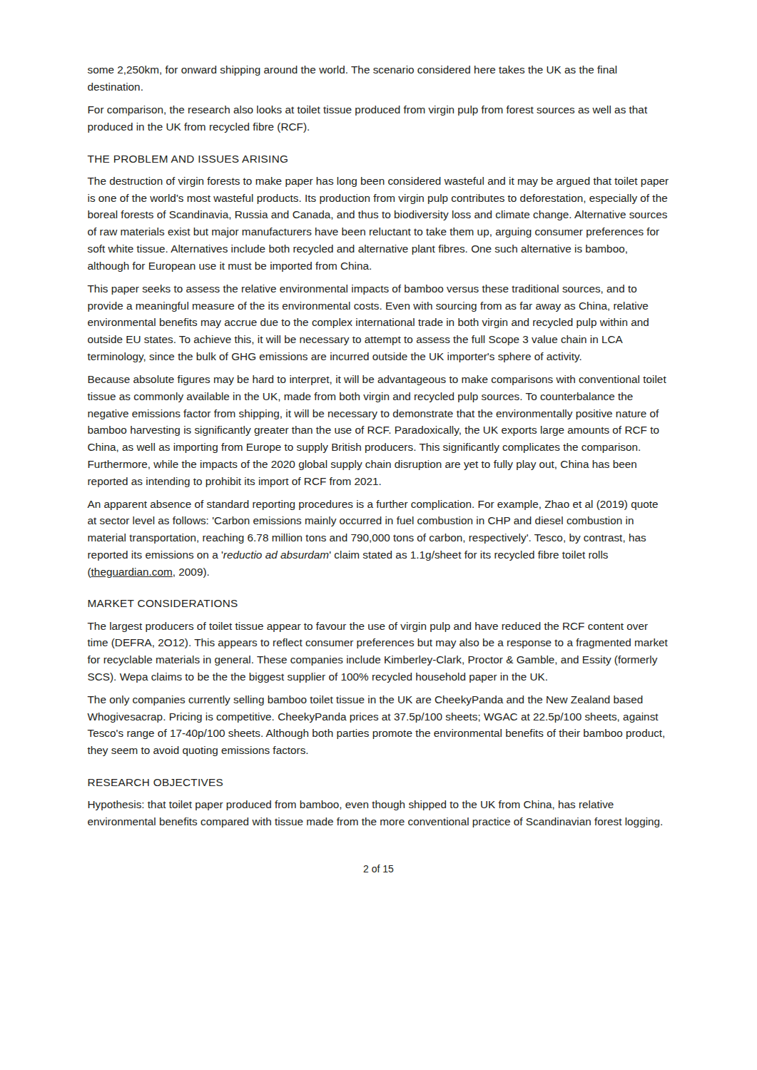some 2,250km, for onward shipping around the world. The scenario considered here takes the UK as the final destination.
For comparison, the research also looks at toilet tissue produced from virgin pulp from forest sources as well as that produced in the UK from recycled fibre (RCF).
The problem and issues arising
The destruction of virgin forests to make paper has long been considered wasteful and it may be argued that toilet paper is one of the world's most wasteful products. Its production from virgin pulp contributes to deforestation, especially of the boreal forests of Scandinavia, Russia and Canada, and thus to biodiversity loss and climate change. Alternative sources of raw materials exist but major manufacturers have been reluctant to take them up, arguing consumer preferences for soft white tissue. Alternatives include both recycled and alternative plant fibres. One such alternative is bamboo, although for European use it must be imported from China.
This paper seeks to assess the relative environmental impacts of bamboo versus these traditional sources, and to provide a meaningful measure of the its environmental costs. Even with sourcing from as far away as China, relative environmental benefits may accrue due to the complex international trade in both virgin and recycled pulp within and outside EU states. To achieve this, it will be necessary to attempt to assess the full Scope 3 value chain in LCA terminology, since the bulk of GHG emissions are incurred outside the UK importer's sphere of activity.
Because absolute figures may be hard to interpret, it will be advantageous to make comparisons with conventional toilet tissue as commonly available in the UK, made from both virgin and recycled pulp sources. To counterbalance the negative emissions factor from shipping, it will be necessary to demonstrate that the environmentally positive nature of bamboo harvesting is significantly greater than the use of RCF. Paradoxically, the UK exports large amounts of RCF to China, as well as importing from Europe to supply British producers. This significantly complicates the comparison. Furthermore, while the impacts of the 2020 global supply chain disruption are yet to fully play out, China has been reported as intending to prohibit its import of RCF from 2021.
An apparent absence of standard reporting procedures is a further complication. For example, Zhao et al (2019) quote at sector level as follows: 'Carbon emissions mainly occurred in fuel combustion in CHP and diesel combustion in material transportation, reaching 6.78 million tons and 790,000 tons of carbon, respectively'. Tesco, by contrast, has reported its emissions on a 'reductio ad absurdam' claim stated as 1.1g/sheet for its recycled fibre toilet rolls (theguardian.com, 2009).
Market considerations
The largest producers of toilet tissue appear to favour the use of virgin pulp and have reduced the RCF content over time (DEFRA, 2O12). This appears to reflect consumer preferences but may also be a response to a fragmented market for recyclable materials in general. These companies include Kimberley-Clark, Proctor & Gamble, and Essity (formerly SCS). Wepa claims to be the the biggest supplier of 100% recycled household paper in the UK.
The only companies currently selling bamboo toilet tissue in the UK are CheekyPanda and the New Zealand based Whogivesacrap. Pricing is competitive. CheekyPanda prices at 37.5p/100 sheets; WGAC at 22.5p/100 sheets, against Tesco's range of 17-40p/100 sheets. Although both parties promote the environmental benefits of their bamboo product, they seem to avoid quoting emissions factors.
Research objectives
Hypothesis: that toilet paper produced from bamboo, even though shipped to the UK from China, has relative environmental benefits compared with tissue made from the more conventional practice of Scandinavian forest logging.
2 of 15